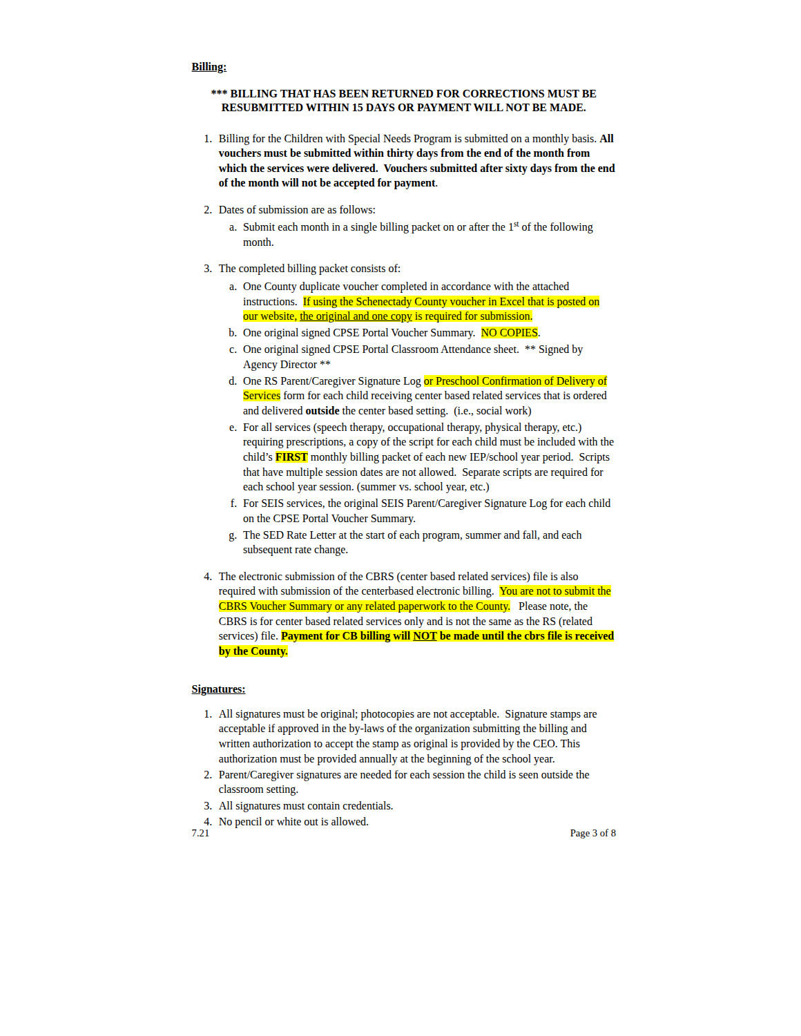Billing:
*** Billing that has been returned for corrections must be
resubmitted within 15 days or payment will not be made.
Billing for the Children with Special Needs Program is submitted on a monthly basis. All vouchers must be submitted within thirty days from the end of the month from which the services were delivered. Vouchers submitted after sixty days from the end of the month will not be accepted for payment.
Dates of submission are as follows:
Submit each month in a single billing packet on or after the 1st of the following month.
The completed billing packet consists of:
One County duplicate voucher completed in accordance with the attached instructions. If using the Schenectady County voucher in Excel that is posted on our website, the original and one copy is required for submission.
One original signed CPSE Portal Voucher Summary. NO COPIES.
One original signed CPSE Portal Classroom Attendance sheet. ** Signed by Agency Director **
One RS Parent/Caregiver Signature Log or Preschool Confirmation of Delivery of Services form for each child receiving center based related services that is ordered and delivered outside the center based setting. (i.e., social work)
For all services (speech therapy, occupational therapy, physical therapy, etc.) requiring prescriptions, a copy of the script for each child must be included with the child’s FIRST monthly billing packet of each new IEP/school year period. Scripts that have multiple session dates are not allowed. Separate scripts are required for each school year session. (summer vs. school year, etc.)
For SEIS services, the original SEIS Parent/Caregiver Signature Log for each child on the CPSE Portal Voucher Summary.
The SED Rate Letter at the start of each program, summer and fall, and each subsequent rate change.
The electronic submission of the CBRS (center based related services) file is also required with submission of the centerbased electronic billing. You are not to submit the CBRS Voucher Summary or any related paperwork to the County. Please note, the CBRS is for center based related services only and is not the same as the RS (related services) file. Payment for CB billing will NOT be made until the cbrs file is received by the County.
Signatures:
All signatures must be original; photocopies are not acceptable. Signature stamps are acceptable if approved in the by-laws of the organization submitting the billing and written authorization to accept the stamp as original is provided by the CEO. This authorization must be provided annually at the beginning of the school year.
Parent/Caregiver signatures are needed for each session the child is seen outside the classroom setting.
All signatures must contain credentials.
No pencil or white out is allowed.
7.21 Page 3 of 8